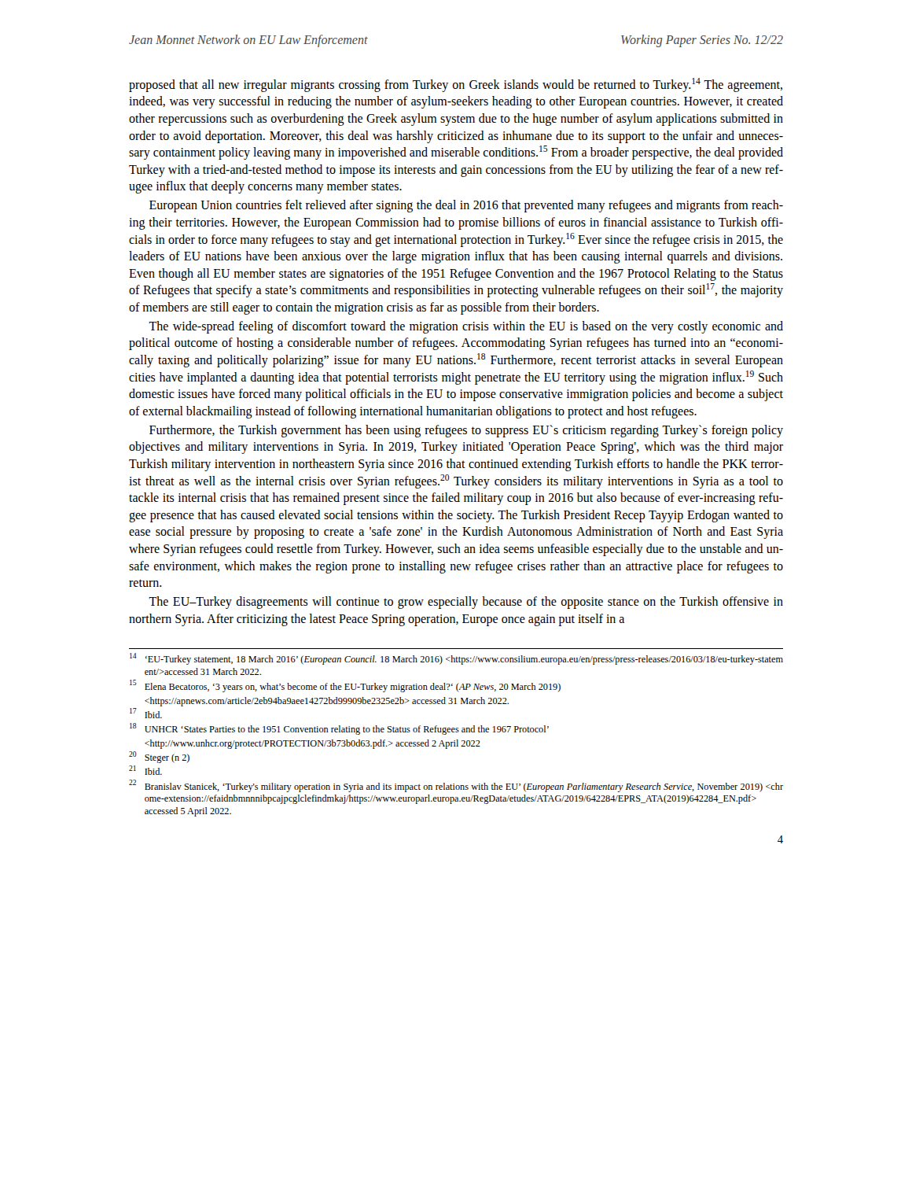Jean Monnet Network on EU Law Enforcement Working Paper Series No. 12/22
proposed that all new irregular migrants crossing from Turkey on Greek islands would be returned to Turkey.14 The agreement, indeed, was very successful in reducing the number of asylum-seekers heading to other European countries. However, it created other repercussions such as overburdening the Greek asylum system due to the huge number of asylum applications submitted in order to avoid deportation. Moreover, this deal was harshly criticized as inhumane due to its support to the unfair and unnecessary containment policy leaving many in impoverished and miserable conditions.15 From a broader perspective, the deal provided Turkey with a tried-and-tested method to impose its interests and gain concessions from the EU by utilizing the fear of a new refugee influx that deeply concerns many member states.
European Union countries felt relieved after signing the deal in 2016 that prevented many refugees and migrants from reaching their territories. However, the European Commission had to promise billions of euros in financial assistance to Turkish officials in order to force many refugees to stay and get international protection in Turkey.16 Ever since the refugee crisis in 2015, the leaders of EU nations have been anxious over the large migration influx that has been causing internal quarrels and divisions. Even though all EU member states are signatories of the 1951 Refugee Convention and the 1967 Protocol Relating to the Status of Refugees that specify a state’s commitments and responsibilities in protecting vulnerable refugees on their soil17, the majority of members are still eager to contain the migration crisis as far as possible from their borders.
The wide-spread feeling of discomfort toward the migration crisis within the EU is based on the very costly economic and political outcome of hosting a considerable number of refugees. Accommodating Syrian refugees has turned into an “economically taxing and politically polarizing” issue for many EU nations.18 Furthermore, recent terrorist attacks in several European cities have implanted a daunting idea that potential terrorists might penetrate the EU territory using the migration influx.19 Such domestic issues have forced many political officials in the EU to impose conservative immigration policies and become a subject of external blackmailing instead of following international humanitarian obligations to protect and host refugees.
Furthermore, the Turkish government has been using refugees to suppress EU`s criticism regarding Turkey`s foreign policy objectives and military interventions in Syria. In 2019, Turkey initiated 'Operation Peace Spring', which was the third major Turkish military intervention in northeastern Syria since 2016 that continued extending Turkish efforts to handle the PKK terrorist threat as well as the internal crisis over Syrian refugees.20 Turkey considers its military interventions in Syria as a tool to tackle its internal crisis that has remained present since the failed military coup in 2016 but also because of ever-increasing refugee presence that has caused elevated social tensions within the society. The Turkish President Recep Tayyip Erdogan wanted to ease social pressure by proposing to create a 'safe zone' in the Kurdish Autonomous Administration of North and East Syria where Syrian refugees could resettle from Turkey. However, such an idea seems unfeasible especially due to the unstable and unsafe environment, which makes the region prone to installing new refugee crises rather than an attractive place for refugees to return.
The EU–Turkey disagreements will continue to grow especially because of the opposite stance on the Turkish offensive in northern Syria. After criticizing the latest Peace Spring operation, Europe once again put itself in a
‘EU-Turkey statement, 18 March 2016’ (European Council. 18 March 2016) <https://www.consilium.europa.eu/en/press/press-releases/2016/03/18/eu-turkey-statement/>accessed 31 March 2022.
Elena Becatoros, ‘3 years on, what’s become of the EU-Turkey migration deal?‘ (AP News, 20 March 2019)
<https://apnews.com/article/2eb94ba9aee14272bd99909be2325e2b> accessed 31 March 2022.
Ibid.
UNHCR ‘States Parties to the 1951 Convention relating to the Status of Refugees and the 1967 Protocol’
<http://www.unhcr.org/protect/PROTECTION/3b73b0d63.pdf.> accessed 2 April 2022
Steger (n 2)
Ibid.
Branislav Stanicek, ‘Turkey's military operation in Syria and its impact on relations with the EU’ (European Parliamentary Research Service, November 2019) <chrome-extension://efaidnbmnnnibpcajpcglclefindmkaj/https://www.europarl.europa.eu/RegData/etudes/ATAG/2019/642284/EPRS_ATA(2019)642284_EN.pdf> accessed 5 April 2022.
4